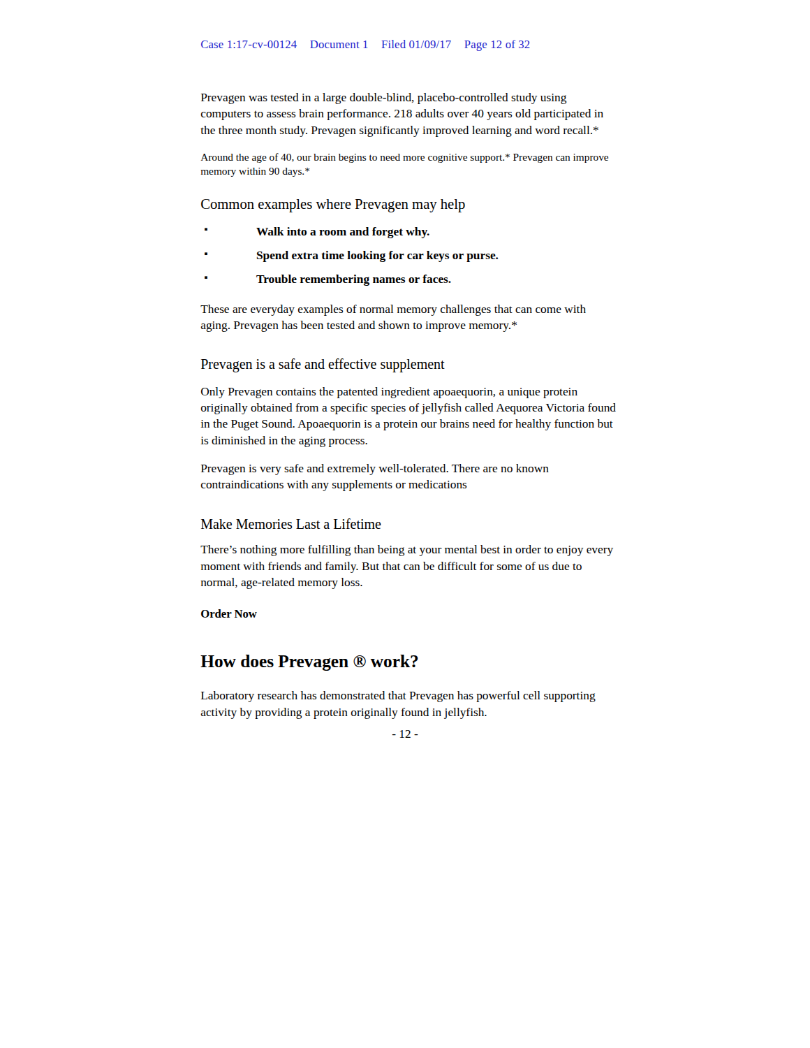Case 1:17-cv-00124 Document 1 Filed 01/09/17 Page 12 of 32
Prevagen was tested in a large double-blind, placebo-controlled study using computers to assess brain performance. 218 adults over 40 years old participated in the three month study. Prevagen significantly improved learning and word recall.*
Around the age of 40, our brain begins to need more cognitive support.* Prevagen can improve memory within 90 days.*
Common examples where Prevagen may help
Walk into a room and forget why.
Spend extra time looking for car keys or purse.
Trouble remembering names or faces.
These are everyday examples of normal memory challenges that can come with aging. Prevagen has been tested and shown to improve memory.*
Prevagen is a safe and effective supplement
Only Prevagen contains the patented ingredient apoaequorin, a unique protein originally obtained from a specific species of jellyfish called Aequorea Victoria found in the Puget Sound. Apoaequorin is a protein our brains need for healthy function but is diminished in the aging process.
Prevagen is very safe and extremely well-tolerated. There are no known contraindications with any supplements or medications
Make Memories Last a Lifetime
There’s nothing more fulfilling than being at your mental best in order to enjoy every moment with friends and family. But that can be difficult for some of us due to normal, age-related memory loss.
Order Now
How does Prevagen ® work?
Laboratory research has demonstrated that Prevagen has powerful cell supporting activity by providing a protein originally found in jellyfish.
- 12 -